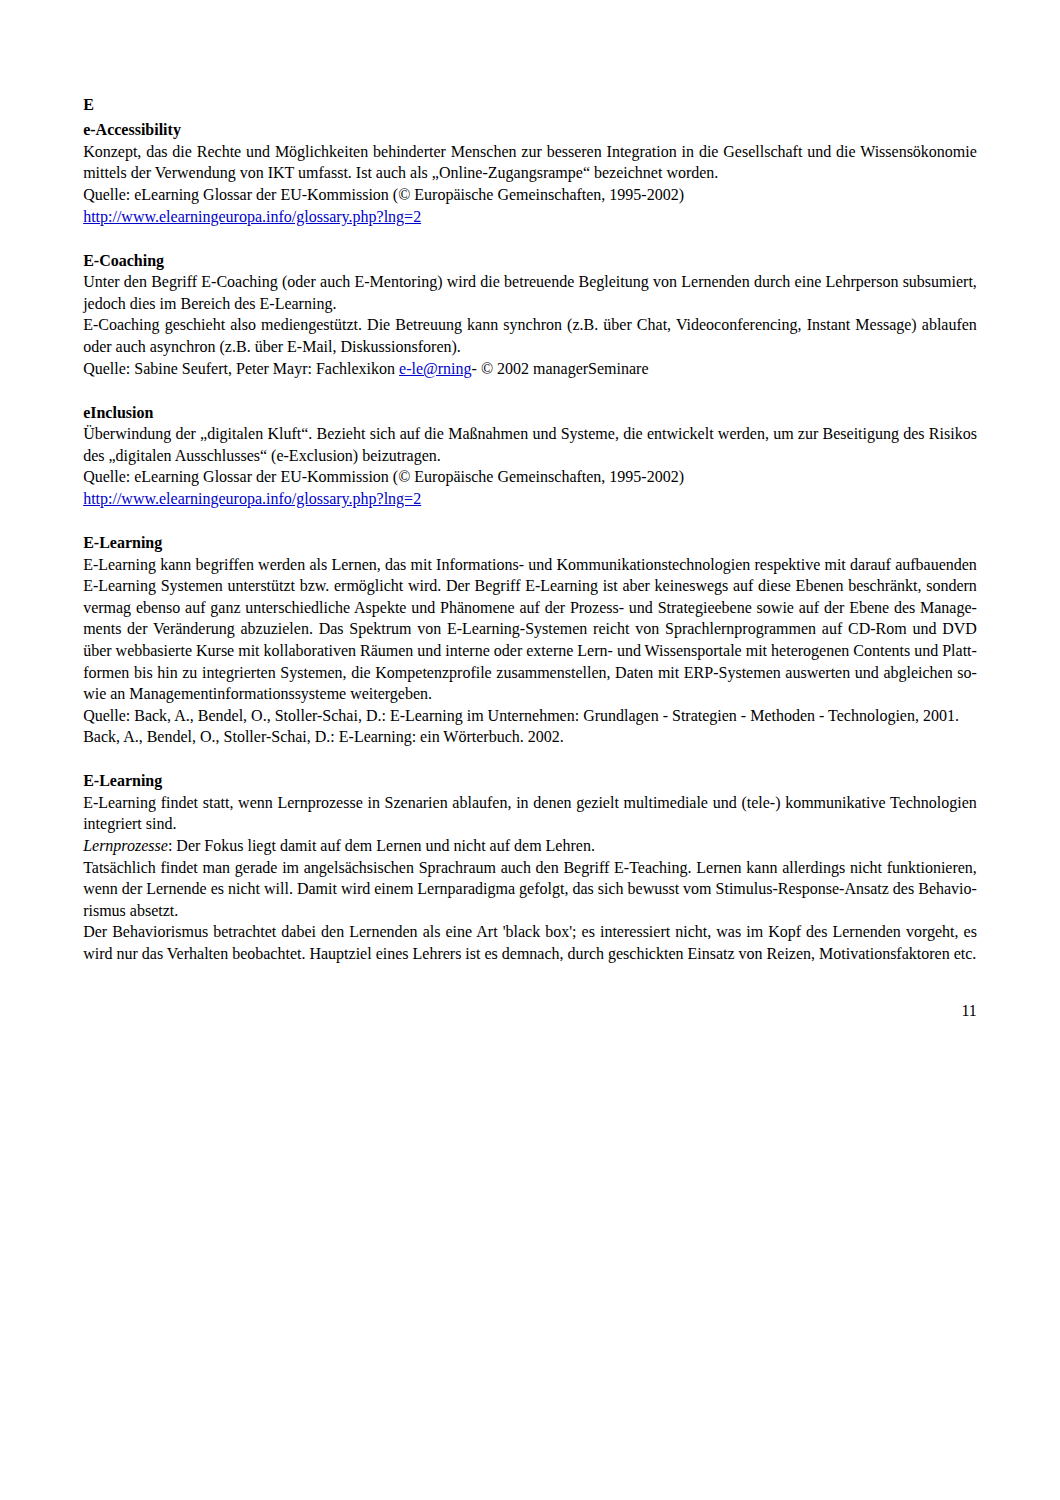E
e-Accessibility
Konzept, das die Rechte und Möglichkeiten behinderter Menschen zur besseren Integration in die Gesellschaft und die Wissensökonomie mittels der Verwendung von IKT umfasst. Ist auch als „Online-Zugangsrampe“ bezeichnet worden.
Quelle: eLearning Glossar der EU-Kommission (© Europäische Gemeinschaften, 1995-2002)
http://www.elearningeuropa.info/glossary.php?lng=2
E-Coaching
Unter den Begriff E-Coaching (oder auch E-Mentoring) wird die betreuende Begleitung von Lernenden durch eine Lehrperson subsumiert, jedoch dies im Bereich des E-Learning.
E-Coaching geschieht also mediengestützt. Die Betreuung kann synchron (z.B. über Chat, Videoconferencing, Instant Message) ablaufen oder auch asynchron (z.B. über E-Mail, Diskussionsforen).
Quelle: Sabine Seufert, Peter Mayr: Fachlexikon e-le@rning- © 2002 managerSeminare
eInclusion
Überwindung der „digitalen Kluft“. Bezieht sich auf die Maßnahmen und Systeme, die entwickelt werden, um zur Beseitigung des Risikos des „digitalen Ausschlusses“ (e-Exclusion) beizutragen.
Quelle: eLearning Glossar der EU-Kommission (© Europäische Gemeinschaften, 1995-2002)
http://www.elearningeuropa.info/glossary.php?lng=2
E-Learning
E-Learning kann begriffen werden als Lernen, das mit Informations- und Kommunikationstechnologien respektive mit darauf aufbauenden E-Learning Systemen unterstützt bzw. ermöglicht wird. Der Begriff E-Learning ist aber keineswegs auf diese Ebenen beschränkt, sondern vermag ebenso auf ganz unterschiedliche Aspekte und Phänomene auf der Prozess- und Strategieebene sowie auf der Ebene des Managements der Veränderung abzuzielen. Das Spektrum von E-Learning-Systemen reicht von Sprachlernprogrammen auf CD-Rom und DVD über webbasierte Kurse mit kollaborativen Räumen und interne oder externe Lern- und Wissensportale mit heterogenen Contents und Plattformen bis hin zu integrierten Systemen, die Kompetenzprofile zusammenstellen, Daten mit ERP-Systemen auswerten und abgleichen sowie an Managementinformationssysteme weitergeben.
Quelle: Back, A., Bendel, O., Stoller-Schai, D.: E-Learning im Unternehmen: Grundlagen - Strategien - Methoden - Technologien, 2001.
Back, A., Bendel, O., Stoller-Schai, D.: E-Learning: ein Wörterbuch. 2002.
E-Learning
E-Learning findet statt, wenn Lernprozesse in Szenarien ablaufen, in denen gezielt multimediale und (tele-) kommunikative Technologien integriert sind.
Lernprozesse: Der Fokus liegt damit auf dem Lernen und nicht auf dem Lehren.
Tatsächlich findet man gerade im angelsächsischen Sprachraum auch den Begriff E-Teaching. Lernen kann allerdings nicht funktionieren, wenn der Lernende es nicht will. Damit wird einem Lernparadigma gefolgt, das sich bewusst vom Stimulus-Response-Ansatz des Behaviorismus absetzt.
Der Behaviorismus betrachtet dabei den Lernenden als eine Art 'black box'; es interessiert nicht, was im Kopf des Lernenden vorgeht, es wird nur das Verhalten beobachtet. Hauptziel eines Lehrers ist es demnach, durch geschickten Einsatz von Reizen, Motivationsfaktoren etc.
11